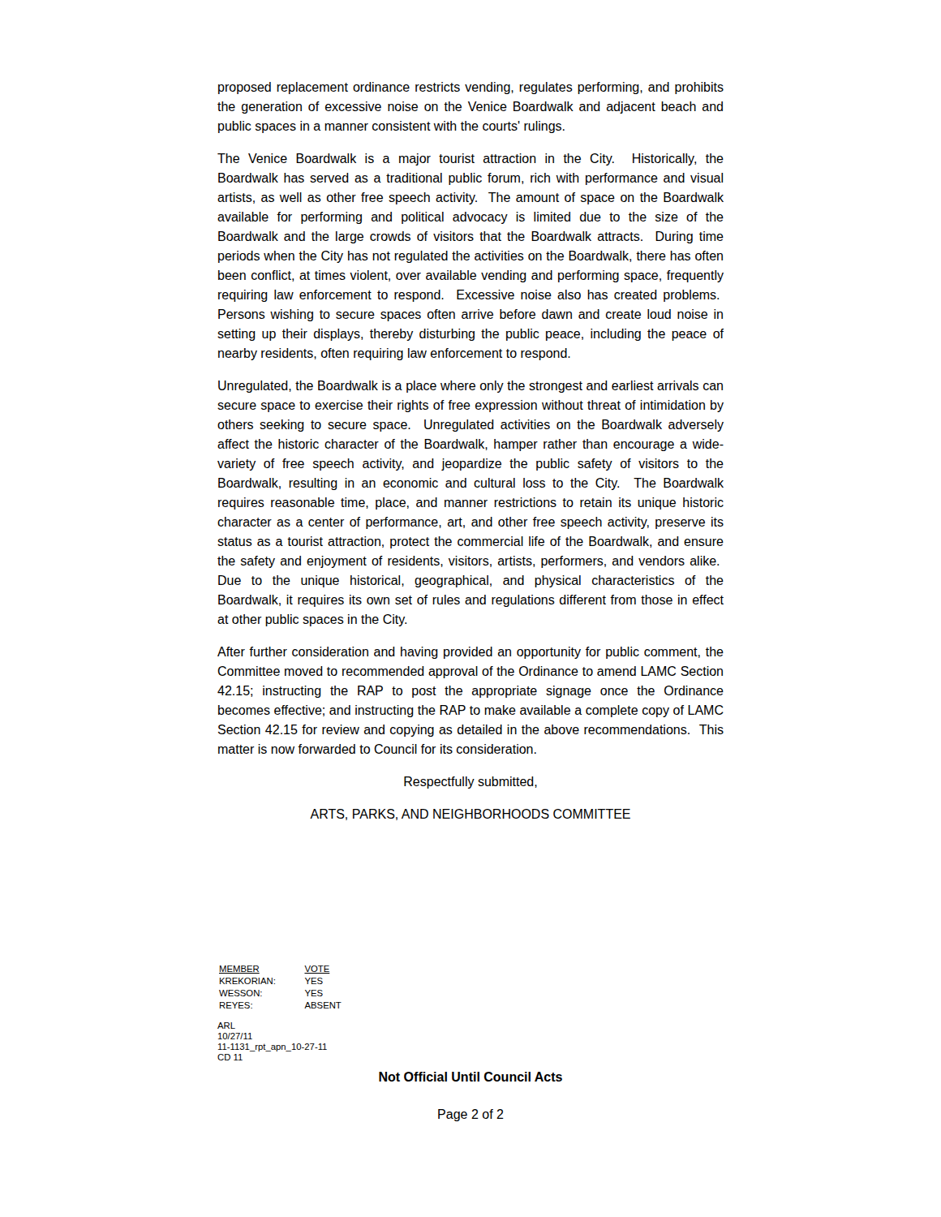proposed replacement ordinance restricts vending, regulates performing, and prohibits the generation of excessive noise on the Venice Boardwalk and adjacent beach and public spaces in a manner consistent with the courts' rulings.
The Venice Boardwalk is a major tourist attraction in the City. Historically, the Boardwalk has served as a traditional public forum, rich with performance and visual artists, as well as other free speech activity. The amount of space on the Boardwalk available for performing and political advocacy is limited due to the size of the Boardwalk and the large crowds of visitors that the Boardwalk attracts. During time periods when the City has not regulated the activities on the Boardwalk, there has often been conflict, at times violent, over available vending and performing space, frequently requiring law enforcement to respond. Excessive noise also has created problems. Persons wishing to secure spaces often arrive before dawn and create loud noise in setting up their displays, thereby disturbing the public peace, including the peace of nearby residents, often requiring law enforcement to respond.
Unregulated, the Boardwalk is a place where only the strongest and earliest arrivals can secure space to exercise their rights of free expression without threat of intimidation by others seeking to secure space. Unregulated activities on the Boardwalk adversely affect the historic character of the Boardwalk, hamper rather than encourage a wide-variety of free speech activity, and jeopardize the public safety of visitors to the Boardwalk, resulting in an economic and cultural loss to the City. The Boardwalk requires reasonable time, place, and manner restrictions to retain its unique historic character as a center of performance, art, and other free speech activity, preserve its status as a tourist attraction, protect the commercial life of the Boardwalk, and ensure the safety and enjoyment of residents, visitors, artists, performers, and vendors alike. Due to the unique historical, geographical, and physical characteristics of the Boardwalk, it requires its own set of rules and regulations different from those in effect at other public spaces in the City.
After further consideration and having provided an opportunity for public comment, the Committee moved to recommended approval of the Ordinance to amend LAMC Section 42.15; instructing the RAP to post the appropriate signage once the Ordinance becomes effective; and instructing the RAP to make available a complete copy of LAMC Section 42.15 for review and copying as detailed in the above recommendations. This matter is now forwarded to Council for its consideration.
Respectfully submitted,
ARTS, PARKS, AND NEIGHBORHOODS COMMITTEE
| MEMBER | VOTE |
| KREKORIAN: | YES |
| WESSON: | YES |
| REYES: | ABSENT |
ARL
10/27/11
11-1131_rpt_apn_10-27-11
CD 11
Not Official Until Council Acts
Page 2 of 2